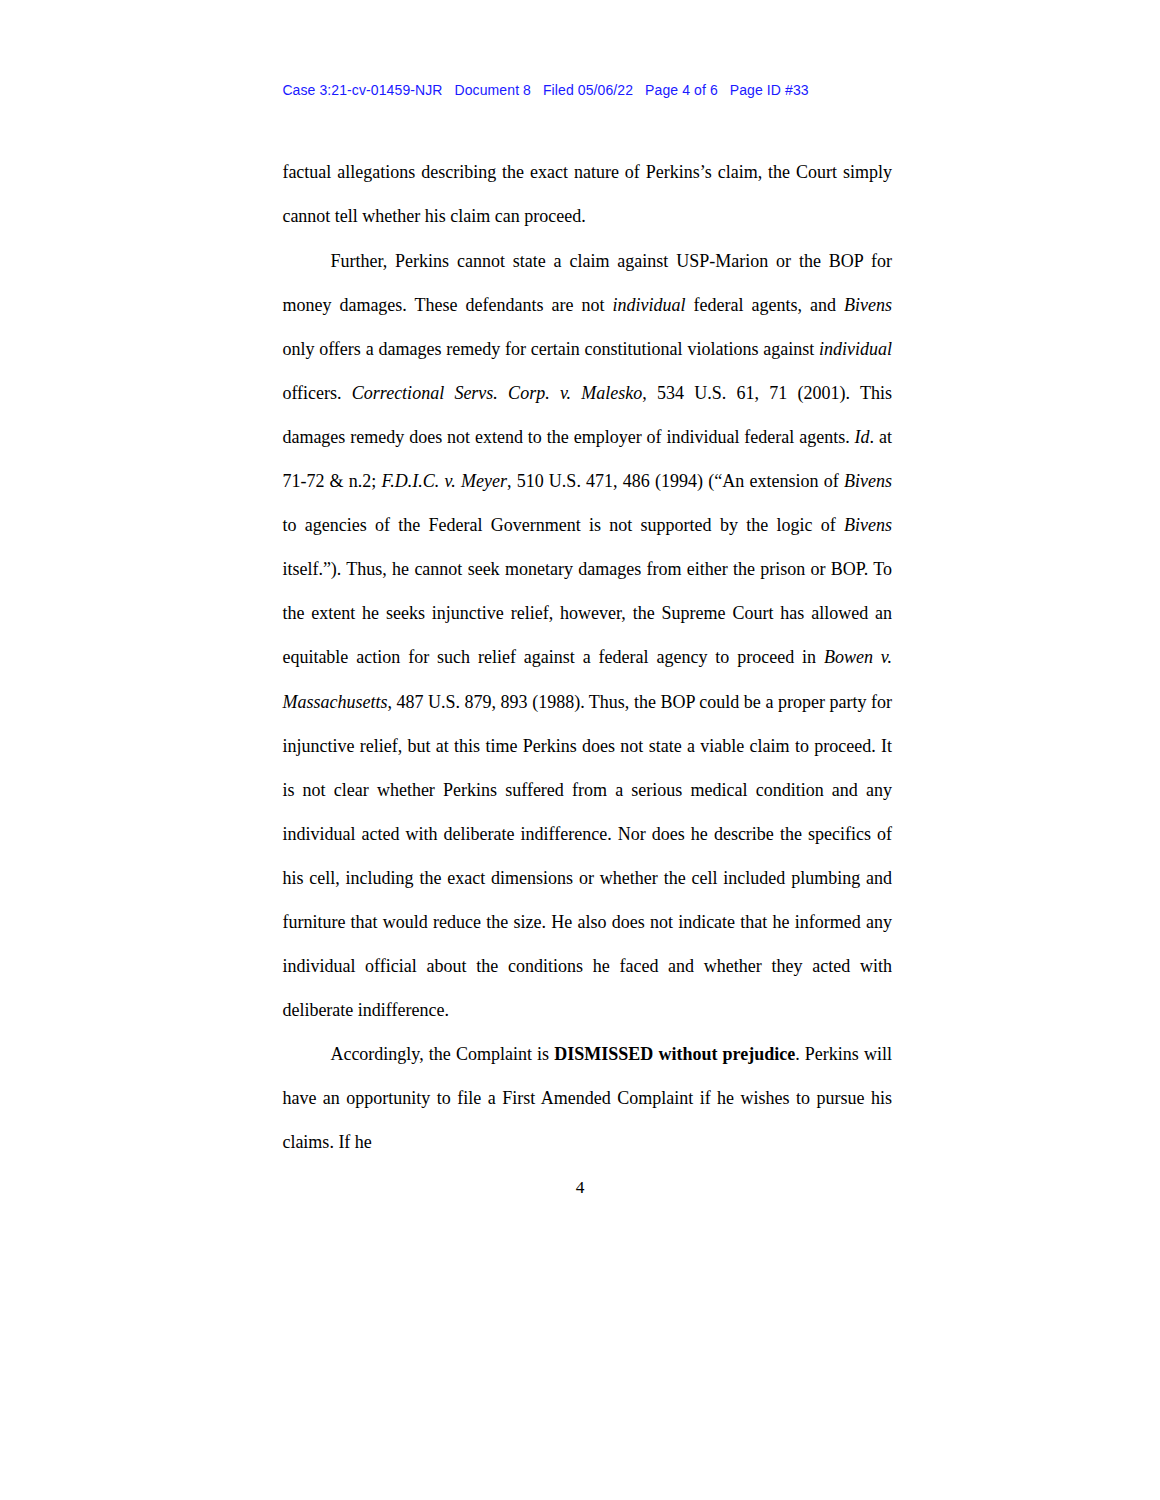Case 3:21-cv-01459-NJR Document 8 Filed 05/06/22 Page 4 of 6 Page ID #33
factual allegations describing the exact nature of Perkins’s claim, the Court simply cannot tell whether his claim can proceed.
Further, Perkins cannot state a claim against USP-Marion or the BOP for money damages. These defendants are not individual federal agents, and Bivens only offers a damages remedy for certain constitutional violations against individual officers. Correctional Servs. Corp. v. Malesko, 534 U.S. 61, 71 (2001). This damages remedy does not extend to the employer of individual federal agents. Id. at 71-72 & n.2; F.D.I.C. v. Meyer, 510 U.S. 471, 486 (1994) (“An extension of Bivens to agencies of the Federal Government is not supported by the logic of Bivens itself.”). Thus, he cannot seek monetary damages from either the prison or BOP. To the extent he seeks injunctive relief, however, the Supreme Court has allowed an equitable action for such relief against a federal agency to proceed in Bowen v. Massachusetts, 487 U.S. 879, 893 (1988). Thus, the BOP could be a proper party for injunctive relief, but at this time Perkins does not state a viable claim to proceed. It is not clear whether Perkins suffered from a serious medical condition and any individual acted with deliberate indifference. Nor does he describe the specifics of his cell, including the exact dimensions or whether the cell included plumbing and furniture that would reduce the size. He also does not indicate that he informed any individual official about the conditions he faced and whether they acted with deliberate indifference.
Accordingly, the Complaint is DISMISSED without prejudice. Perkins will have an opportunity to file a First Amended Complaint if he wishes to pursue his claims. If he
4